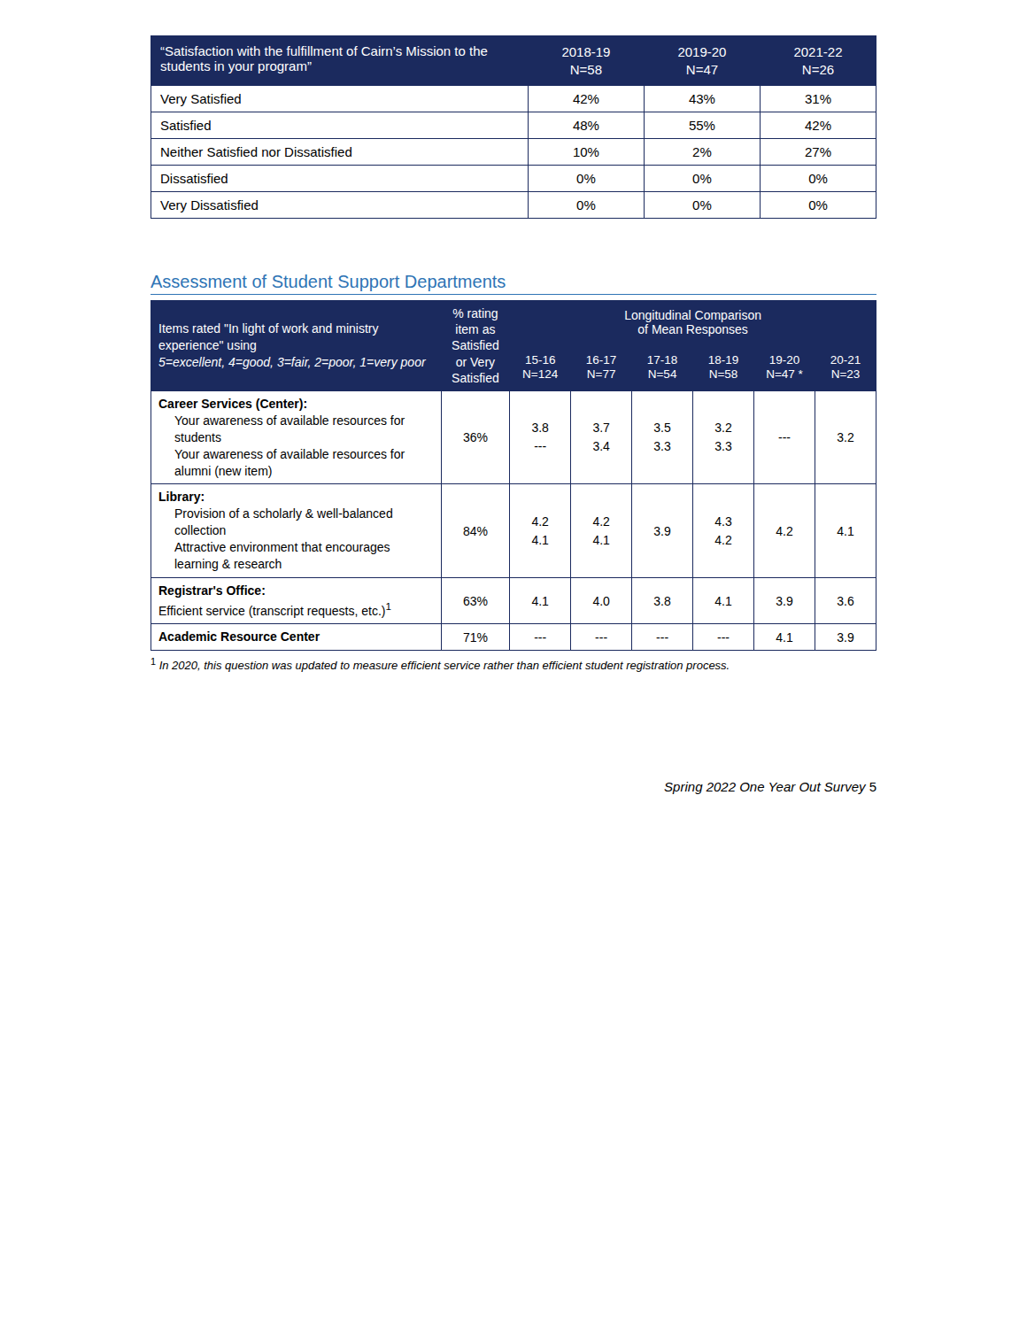| “Satisfaction with the fulfillment of Cairn’s Mission to the students in your program” | 2018-19 N=58 | 2019-20 N=47 | 2021-22 N=26 |
| --- | --- | --- | --- |
| Very Satisfied | 42% | 43% | 31% |
| Satisfied | 48% | 55% | 42% |
| Neither Satisfied nor Dissatisfied | 10% | 2% | 27% |
| Dissatisfied | 0% | 0% | 0% |
| Very Dissatisfied | 0% | 0% | 0% |
Assessment of Student Support Departments
| Items rated "In light of work and ministry experience" using 5=excellent, 4=good, 3=fair, 2=poor, 1=very poor | % rating item as Satisfied or Very Satisfied | Longitudinal Comparison of Mean Responses |
| --- | --- | --- |
| 15-16 N=124 | 16-17 N=77 | 17-18 N=54 | 18-19 N=58 | 19-20 N=47 * | 20-21 N=23 |
| Career Services (Center): Your awareness of available resources for students Your awareness of available resources for alumni (new item) | 36% | 3.8 --- | 3.7 3.4 | 3.5 3.3 | 3.2 3.3 | --- | 3.2 |
| Library: Provision of a scholarly & well-balanced collection Attractive environment that encourages learning & research | 84% | 4.2 4.1 | 4.2 4.1 | 3.9 | 4.3 4.2 | 4.2 | 4.1 |
| Registrar's Office: Efficient service (transcript requests, etc.) 1 | 63% | 4.1 | 4.0 | 3.8 | 4.1 | 3.9 | 3.6 |
| Academic Resource Center | 71% | --- | --- | --- | --- | 4.1 | 3.9 |
1 In 2020, this question was updated to measure efficient service rather than efficient student registration process.
Spring 2022 One Year Out Survey 5